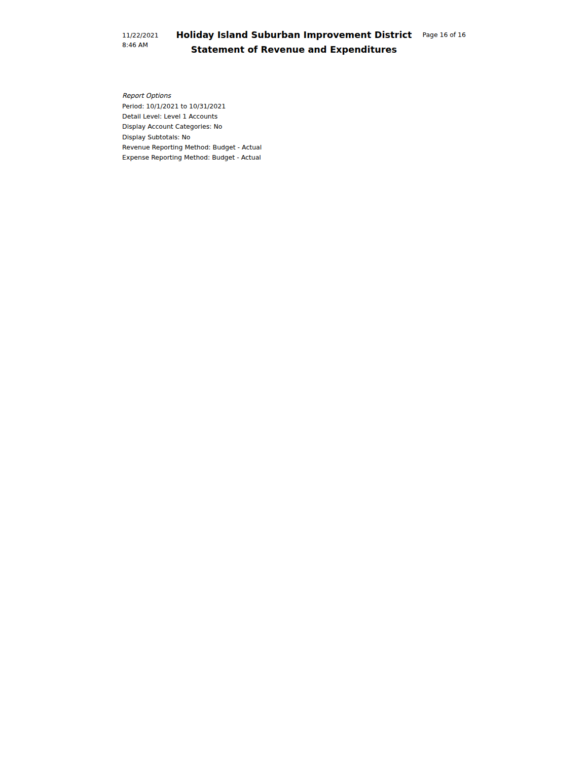11/22/2021
8:46 AM
Holiday Island Suburban Improvement District
Statement of Revenue and Expenditures
Page 16 of 16
Report Options
Period: 10/1/2021 to 10/31/2021
Detail Level: Level 1 Accounts
Display Account Categories: No
Display Subtotals: No
Revenue Reporting Method: Budget - Actual
Expense Reporting Method: Budget - Actual